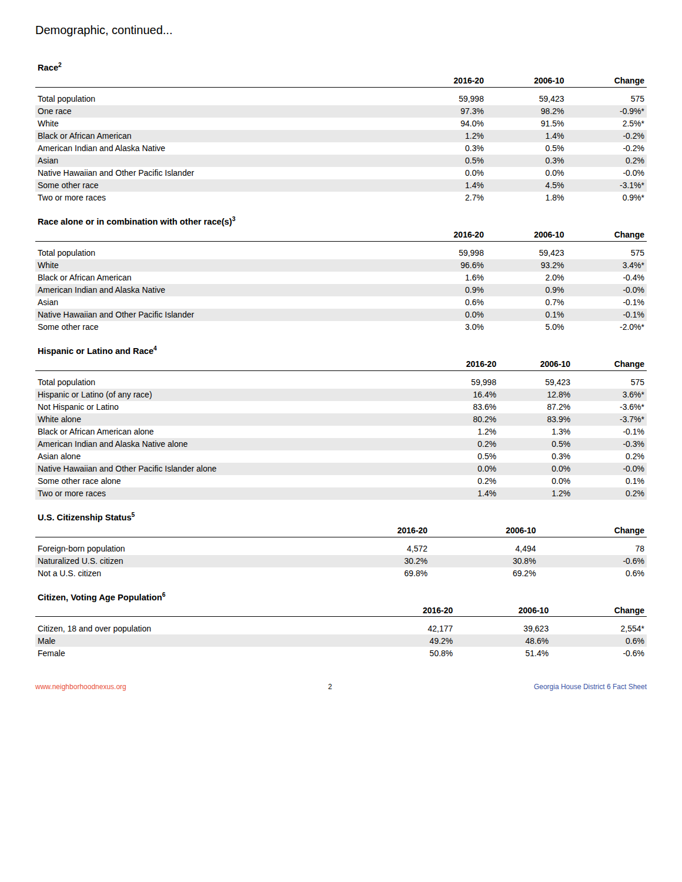Demographic, continued...
Race 2
| | 2016-20 | 2006-10 | Change |
| --- | --- | --- | --- |
| Total population | 59,998 | 59,423 | 575 |
| One race | 97.3% | 98.2% | -0.9%* |
| White | 94.0% | 91.5% | 2.5%* |
| Black or African American | 1.2% | 1.4% | -0.2% |
| American Indian and Alaska Native | 0.3% | 0.5% | -0.2% |
| Asian | 0.5% | 0.3% | 0.2% |
| Native Hawaiian and Other Pacific Islander | 0.0% | 0.0% | -0.0% |
| Some other race | 1.4% | 4.5% | -3.1%* |
| Two or more races | 2.7% | 1.8% | 0.9%* |
Race alone or in combination with other race(s) 3
| | 2016-20 | 2006-10 | Change |
| --- | --- | --- | --- |
| Total population | 59,998 | 59,423 | 575 |
| White | 96.6% | 93.2% | 3.4%* |
| Black or African American | 1.6% | 2.0% | -0.4% |
| American Indian and Alaska Native | 0.9% | 0.9% | -0.0% |
| Asian | 0.6% | 0.7% | -0.1% |
| Native Hawaiian and Other Pacific Islander | 0.0% | 0.1% | -0.1% |
| Some other race | 3.0% | 5.0% | -2.0%* |
Hispanic or Latino and Race 4
| | 2016-20 | 2006-10 | Change |
| --- | --- | --- | --- |
| Total population | 59,998 | 59,423 | 575 |
| Hispanic or Latino (of any race) | 16.4% | 12.8% | 3.6%* |
| Not Hispanic or Latino | 83.6% | 87.2% | -3.6%* |
| White alone | 80.2% | 83.9% | -3.7%* |
| Black or African American alone | 1.2% | 1.3% | -0.1% |
| American Indian and Alaska Native alone | 0.2% | 0.5% | -0.3% |
| Asian alone | 0.5% | 0.3% | 0.2% |
| Native Hawaiian and Other Pacific Islander alone | 0.0% | 0.0% | -0.0% |
| Some other race alone | 0.2% | 0.0% | 0.1% |
| Two or more races | 1.4% | 1.2% | 0.2% |
U.S. Citizenship Status 5
| | 2016-20 | 2006-10 | Change |
| --- | --- | --- | --- |
| Foreign-born population | 4,572 | 4,494 | 78 |
| Naturalized U.S. citizen | 30.2% | 30.8% | -0.6% |
| Not a U.S. citizen | 69.8% | 69.2% | 0.6% |
Citizen, Voting Age Population 6
| | 2016-20 | 2006-10 | Change |
| --- | --- | --- | --- |
| Citizen, 18 and over population | 42,177 | 39,623 | 2,554* |
| Male | 49.2% | 48.6% | 0.6% |
| Female | 50.8% | 51.4% | -0.6% |
www.neighborhoodnexus.org 2 Georgia House District 6 Fact Sheet